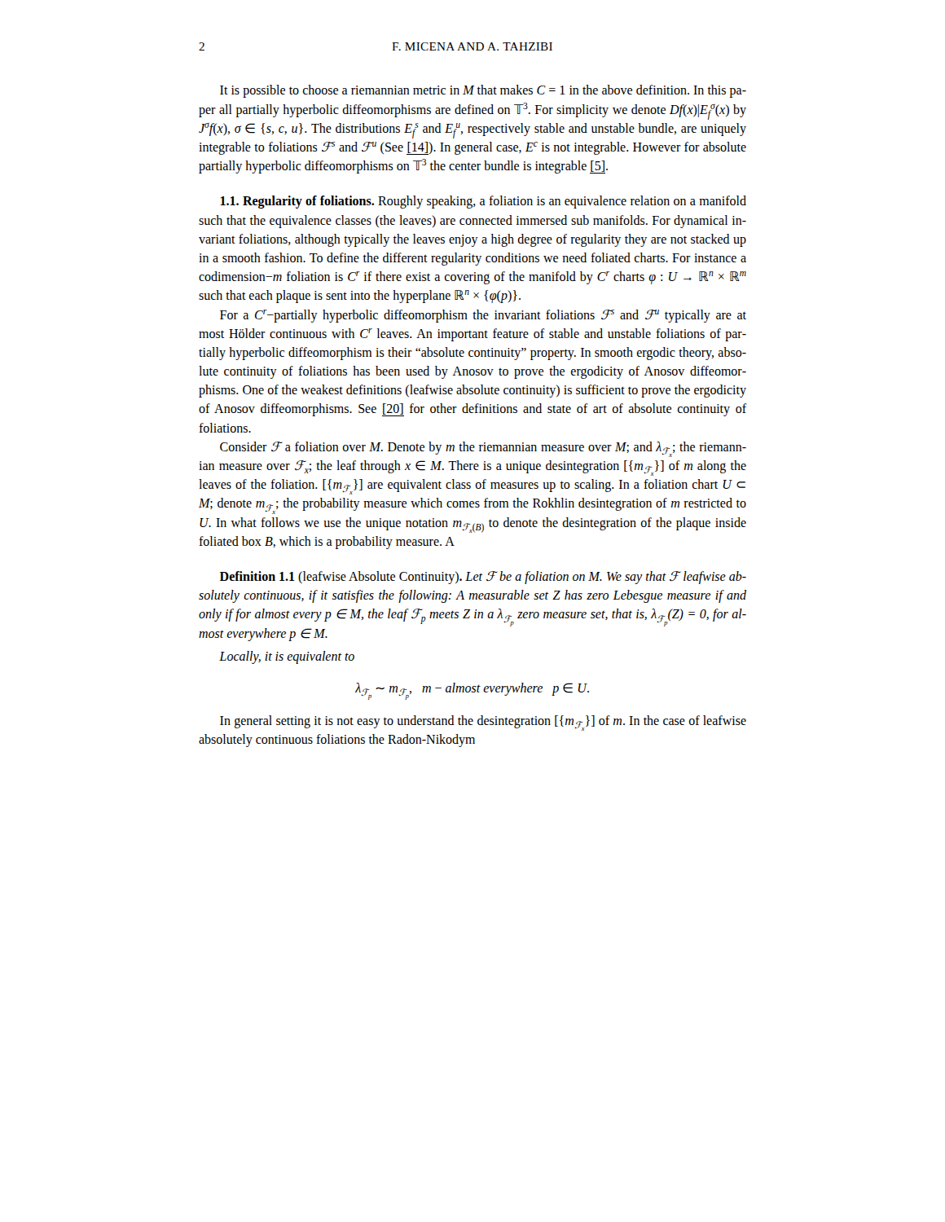2
F. MICENA AND A. TAHZIBI
It is possible to choose a riemannian metric in M that makes C = 1 in the above definition. In this paper all partially hyperbolic diffeomorphisms are defined on 𝕋3. For simplicity we denote Df(x)|Efσ(x) by Jσf(x), σ ∈ {s, c, u}. The distributions Efs and Efu, respectively stable and unstable bundle, are uniquely integrable to foliations ℱs and ℱu (See [14]). In general case, Ec is not integrable. However for absolute partially hyperbolic diffeomorphisms on 𝕋3 the center bundle is integrable [5].
1.1. Regularity of foliations. Roughly speaking, a foliation is an equivalence relation on a manifold such that the equivalence classes (the leaves) are connected immersed sub manifolds. For dynamical invariant foliations, although typically the leaves enjoy a high degree of regularity they are not stacked up in a smooth fashion. To define the different regularity conditions we need foliated charts. For instance a codimension−m foliation is Cr if there exist a covering of the manifold by Cr charts φ : U → ℝn × ℝm such that each plaque is sent into the hyperplane ℝn × {φ(p)}.
For a Cr−partially hyperbolic diffeomorphism the invariant foliations ℱs and ℱu typically are at most Hölder continuous with Cr leaves. An important feature of stable and unstable foliations of partially hyperbolic diffeomorphism is their “absolute continuity” property. In smooth ergodic theory, absolute continuity of foliations has been used by Anosov to prove the ergodicity of Anosov diffeomorphisms. One of the weakest definitions (leafwise absolute continuity) is sufficient to prove the ergodicity of Anosov diffeomorphisms. See [20] for other definitions and state of art of absolute continuity of foliations.
Consider ℱ a foliation over M. Denote by m the riemannian measure over M; and λℱx; the riemannian measure over ℱx; the leaf through x ∈ M. There is a unique desintegration [{mℱx}] of m along the leaves of the foliation. [{mℱx}] are equivalent class of measures up to scaling. In a foliation chart U ⊂ M; denote mℱx; the probability measure which comes from the Rokhlin desintegration of m restricted to U. In what follows we use the unique notation mℱx(B) to denote the desintegration of the plaque inside foliated box B, which is a probability measure. A
Definition 1.1 (leafwise Absolute Continuity). Let ℱ be a foliation on M. We say that ℱ leafwise absolutely continuous, if it satisfies the following: A measurable set Z has zero Lebesgue measure if and only if for almost every p ∈ M, the leaf ℱp meets Z in a λℱp zero measure set, that is, λℱp(Z) = 0, for almost everywhere p ∈ M.
Locally, it is equivalent to
λℱp ∼ mℱp, m − almost everywhere p ∈ U.
In general setting it is not easy to understand the desintegration [{mℱx}] of m. In the case of leafwise absolutely continuous foliations the Radon-Nikodym